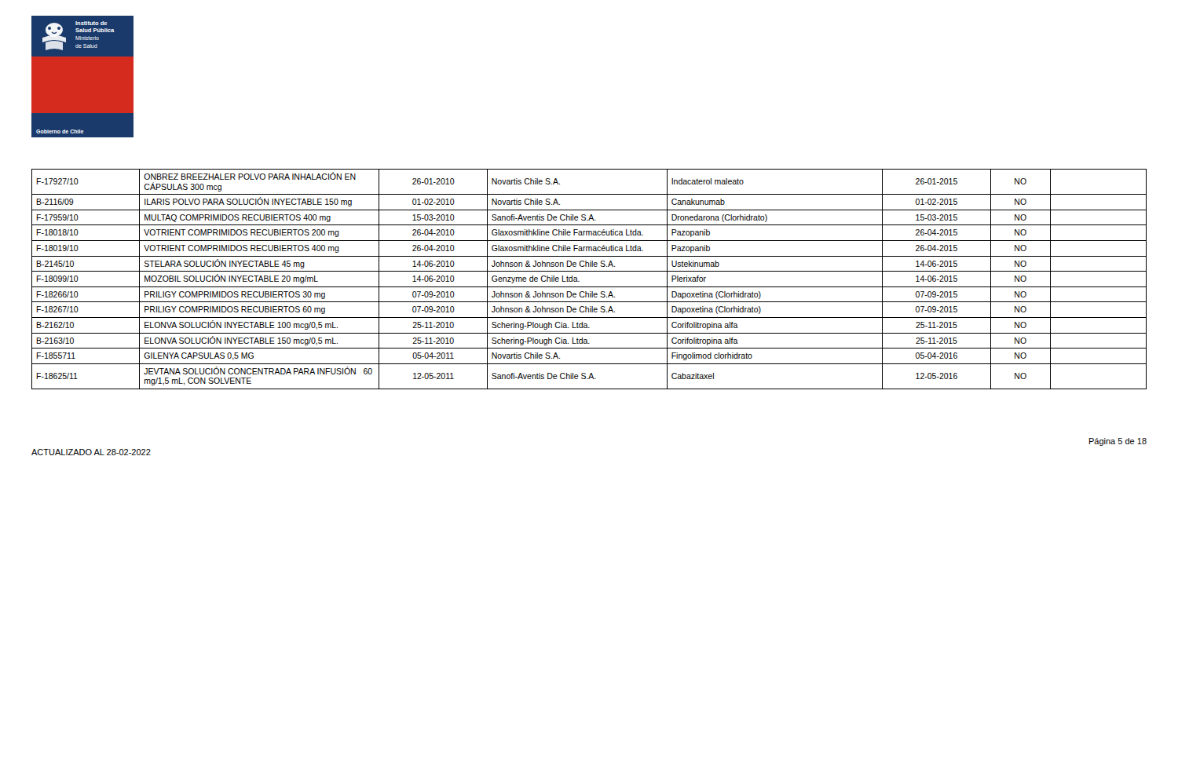Instituto de
Salud Pública
Ministerio
de Salud
Gobierno de Chile
| F-17927/10 | ONBREZ BREEZHALER POLVO PARA INHALACIÓN EN CÁPSULAS 300 mcg | 26-01-2010 | Novartis Chile S.A. | Indacaterol maleato | 26-01-2015 | NO | |
| B-2116/09 | ILARIS POLVO PARA SOLUCIÓN INYECTABLE 150 mg | 01-02-2010 | Novartis Chile S.A. | Canakunumab | 01-02-2015 | NO | |
| F-17959/10 | MULTAQ COMPRIMIDOS RECUBIERTOS 400 mg | 15-03-2010 | Sanofi-Aventis De Chile S.A. | Dronedarona (Clorhidrato) | 15-03-2015 | NO | |
| F-18018/10 | VOTRIENT COMPRIMIDOS RECUBIERTOS 200 mg | 26-04-2010 | Glaxosmithkline Chile Farmacéutica Ltda. | Pazopanib | 26-04-2015 | NO | |
| F-18019/10 | VOTRIENT COMPRIMIDOS RECUBIERTOS 400 mg | 26-04-2010 | Glaxosmithkline Chile Farmacéutica Ltda. | Pazopanib | 26-04-2015 | NO | |
| B-2145/10 | STELARA SOLUCIÓN INYECTABLE 45 mg | 14-06-2010 | Johnson & Johnson De Chile S.A. | Ustekinumab | 14-06-2015 | NO | |
| F-18099/10 | MOZOBIL SOLUCIÓN INYECTABLE 20 mg/mL | 14-06-2010 | Genzyme de Chile Ltda. | Plerixafor | 14-06-2015 | NO | |
| F-18266/10 | PRILIGY COMPRIMIDOS RECUBIERTOS 30 mg | 07-09-2010 | Johnson & Johnson De Chile S.A. | Dapoxetina (Clorhidrato) | 07-09-2015 | NO | |
| F-18267/10 | PRILIGY COMPRIMIDOS RECUBIERTOS 60 mg | 07-09-2010 | Johnson & Johnson De Chile S.A. | Dapoxetina (Clorhidrato) | 07-09-2015 | NO | |
| B-2162/10 | ELONVA SOLUCIÓN INYECTABLE 100 mcg/0,5 mL. | 25-11-2010 | Schering-Plough Cia. Ltda. | Corifolitropina alfa | 25-11-2015 | NO | |
| B-2163/10 | ELONVA SOLUCIÓN INYECTABLE 150 mcg/0,5 mL. | 25-11-2010 | Schering-Plough Cia. Ltda. | Corifolitropina alfa | 25-11-2015 | NO | |
| F-1855711 | GILENYA CAPSULAS 0,5 MG | 05-04-2011 | Novartis Chile S.A. | Fingolimod clorhidrato | 05-04-2016 | NO | |
| F-18625/11 | JEVTANA SOLUCIÓN CONCENTRADA PARA INFUSIÓN 60 mg/1,5 mL, CON SOLVENTE | 12-05-2011 | Sanofi-Aventis De Chile S.A. | Cabazitaxel | 12-05-2016 | NO | |
Página 5 de 18
ACTUALIZADO AL 28-02-2022